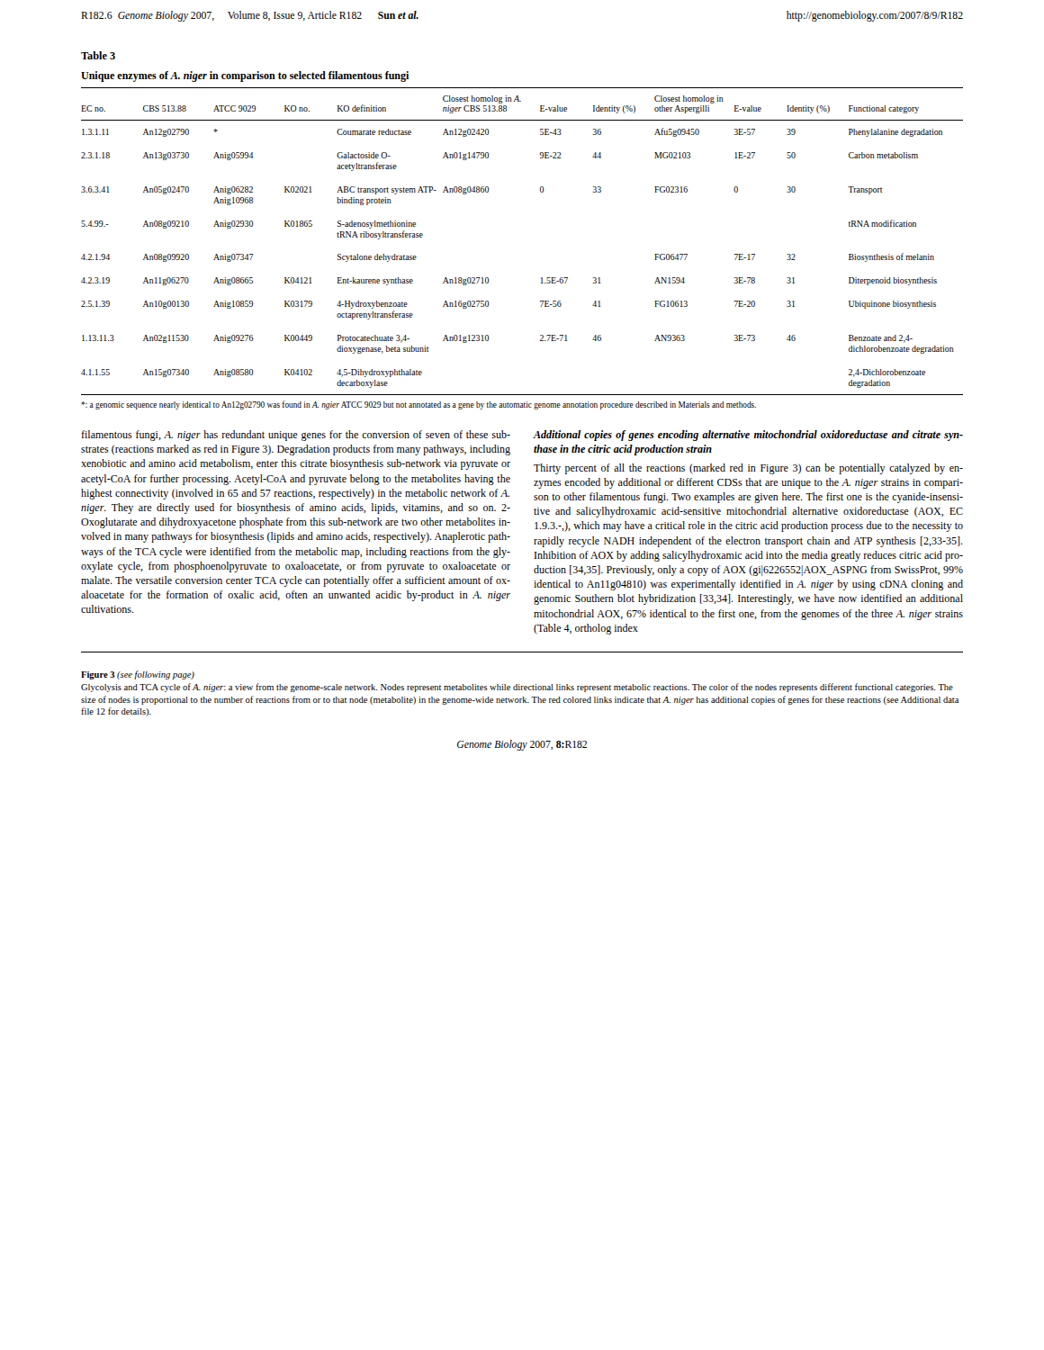R182.6 Genome Biology 2007, Volume 8, Issue 9, Article R182 Sun et al.
http://genomebiology.com/2007/8/9/R182
Table 3
Unique enzymes of A. niger in comparison to selected filamentous fungi
| EC no. | CBS 513.88 | ATCC 9029 | KO no. | KO definition | Closest homolog in A. niger CBS 513.88 | E-value | Identity (%) | Closest homolog in other Aspergilli | E-value | Identity (%) | Functional category |
| --- | --- | --- | --- | --- | --- | --- | --- | --- | --- | --- | --- |
| 1.3.1.11 | An12g02790 | * | | Coumarate reductase | An12g02420 | 5E-43 | 36 | Afu5g09450 | 3E-57 | 39 | Phenylalanine degradation |
| 2.3.1.18 | An13g03730 | Anig05994 | | Galactoside O-acetyltransferase | An01g14790 | 9E-22 | 44 | MG02103 | 1E-27 | 50 | Carbon metabolism |
| 3.6.3.41 | An05g02470 | Anig06282 Anig10968 | K02021 | ABC transport system ATP-binding protein | An08g04860 | 0 | 33 | FG02316 | 0 | 30 | Transport |
| 5.4.99.- | An08g09210 | Anig02930 | K01865 | S-adenosylmethionine tRNA ribosyltransferase | | | | | | | tRNA modification |
| 4.2.1.94 | An08g09920 | Anig07347 | | Scytalone dehydratase | | | | FG06477 | 7E-17 | 32 | Biosynthesis of melanin |
| 4.2.3.19 | An11g06270 | Anig08665 | K04121 | Ent-kaurene synthase | An18g02710 | 1.5E-67 | 31 | AN1594 | 3E-78 | 31 | Diterpenoid biosynthesis |
| 2.5.1.39 | An10g00130 | Anig10859 | K03179 | 4-Hydroxybenzoate octaprenyltransferase | An16g02750 | 7E-56 | 41 | FG10613 | 7E-20 | 31 | Ubiquinone biosynthesis |
| 1.13.11.3 | An02g11530 | Anig09276 | K00449 | Protocatechuate 3,4-dioxygenase, beta subunit | An01g12310 | 2.7E-71 | 46 | AN9363 | 3E-73 | 46 | Benzoate and 2,4-dichlorobenzoate degradation |
| 4.1.1.55 | An15g07340 | Anig08580 | K04102 | 4,5-Dihydroxyphthalate decarboxylase | | | | | | | 2,4-Dichlorobenzoate degradation |
*: a genomic sequence nearly identical to An12g02790 was found in A. ngier ATCC 9029 but not annotated as a gene by the automatic genome annotation procedure described in Materials and methods.
filamentous fungi, A. niger has redundant unique genes for the conversion of seven of these substrates (reactions marked as red in Figure 3). Degradation products from many pathways, including xenobiotic and amino acid metabolism, enter this citrate biosynthesis sub-network via pyruvate or acetyl-CoA for further processing. Acetyl-CoA and pyruvate belong to the metabolites having the highest connectivity (involved in 65 and 57 reactions, respectively) in the metabolic network of A. niger. They are directly used for biosynthesis of amino acids, lipids, vitamins, and so on. 2-Oxoglutarate and dihydroxyacetone phosphate from this sub-network are two other metabolites involved in many pathways for biosynthesis (lipids and amino acids, respectively). Anaplerotic pathways of the TCA cycle were identified from the metabolic map, including reactions from the glyoxylate cycle, from phosphoenolpyruvate to oxaloacetate, or from pyruvate to oxaloacetate or malate. The versatile conversion center TCA cycle can potentially offer a sufficient amount of oxaloacetate for the formation of oxalic acid, often an unwanted acidic by-product in A. niger cultivations.
Additional copies of genes encoding alternative mitochondrial oxidoreductase and citrate synthase in the citric acid production strain
Thirty percent of all the reactions (marked red in Figure 3) can be potentially catalyzed by enzymes encoded by additional or different CDSs that are unique to the A. niger strains in comparison to other filamentous fungi. Two examples are given here. The first one is the cyanide-insensitive and salicylhydroxamic acid-sensitive mitochondrial alternative oxidoreductase (AOX, EC 1.9.3.-,), which may have a critical role in the citric acid production process due to the necessity to rapidly recycle NADH independent of the electron transport chain and ATP synthesis [2,33-35]. Inhibition of AOX by adding salicylhydroxamic acid into the media greatly reduces citric acid production [34,35]. Previously, only a copy of AOX (gi|6226552|AOX_ASPNG from SwissProt, 99% identical to An11g04810) was experimentally identified in A. niger by using cDNA cloning and genomic Southern blot hybridization [33,34]. Interestingly, we have now identified an additional mitochondrial AOX, 67% identical to the first one, from the genomes of the three A. niger strains (Table 4, ortholog index
Figure 3 (see following page)
Glycolysis and TCA cycle of A. niger: a view from the genome-scale network. Nodes represent metabolites while directional links represent metabolic reactions. The color of the nodes represents different functional categories. The size of nodes is proportional to the number of reactions from or to that node (metabolite) in the genome-wide network. The red colored links indicate that A. niger has additional copies of genes for these reactions (see Additional data file 12 for details).
Genome Biology 2007, 8: R182